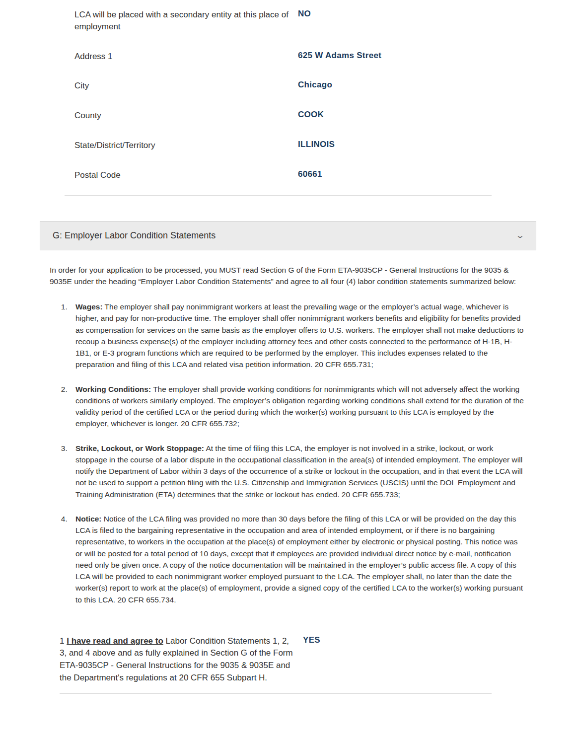LCA will be placed with a secondary entity at this place of employment
NO
Address 1
625 W Adams Street
City
Chicago
County
COOK
State/District/Territory
ILLINOIS
Postal Code
60661
G: Employer Labor Condition Statements ⌄
In order for your application to be processed, you MUST read Section G of the Form ETA-9035CP - General Instructions for the 9035 & 9035E under the heading “Employer Labor Condition Statements” and agree to all four (4) labor condition statements summarized below:
Wages: The employer shall pay nonimmigrant workers at least the prevailing wage or the employer’s actual wage, whichever is higher, and pay for non-productive time. The employer shall offer nonimmigrant workers benefits and eligibility for benefits provided as compensation for services on the same basis as the employer offers to U.S. workers. The employer shall not make deductions to recoup a business expense(s) of the employer including attorney fees and other costs connected to the performance of H-1B, H-1B1, or E-3 program functions which are required to be performed by the employer. This includes expenses related to the preparation and filing of this LCA and related visa petition information. 20 CFR 655.731;
Working Conditions: The employer shall provide working conditions for nonimmigrants which will not adversely affect the working conditions of workers similarly employed. The employer’s obligation regarding working conditions shall extend for the duration of the validity period of the certified LCA or the period during which the worker(s) working pursuant to this LCA is employed by the employer, whichever is longer. 20 CFR 655.732;
Strike, Lockout, or Work Stoppage: At the time of filing this LCA, the employer is not involved in a strike, lockout, or work stoppage in the course of a labor dispute in the occupational classification in the area(s) of intended employment. The employer will notify the Department of Labor within 3 days of the occurrence of a strike or lockout in the occupation, and in that event the LCA will not be used to support a petition filing with the U.S. Citizenship and Immigration Services (USCIS) until the DOL Employment and Training Administration (ETA) determines that the strike or lockout has ended. 20 CFR 655.733;
Notice: Notice of the LCA filing was provided no more than 30 days before the filing of this LCA or will be provided on the day this LCA is filed to the bargaining representative in the occupation and area of intended employment, or if there is no bargaining representative, to workers in the occupation at the place(s) of employment either by electronic or physical posting. This notice was or will be posted for a total period of 10 days, except that if employees are provided individual direct notice by e-mail, notification need only be given once. A copy of the notice documentation will be maintained in the employer’s public access file. A copy of this LCA will be provided to each nonimmigrant worker employed pursuant to the LCA. The employer shall, no later than the date the worker(s) report to work at the place(s) of employment, provide a signed copy of the certified LCA to the worker(s) working pursuant to this LCA. 20 CFR 655.734.
1 I have read and agree to Labor Condition Statements 1, 2, 3, and 4 above and as fully explained in Section G of the Form ETA-9035CP - General Instructions for the 9035 & 9035E and the Department's regulations at 20 CFR 655 Subpart H.
YES